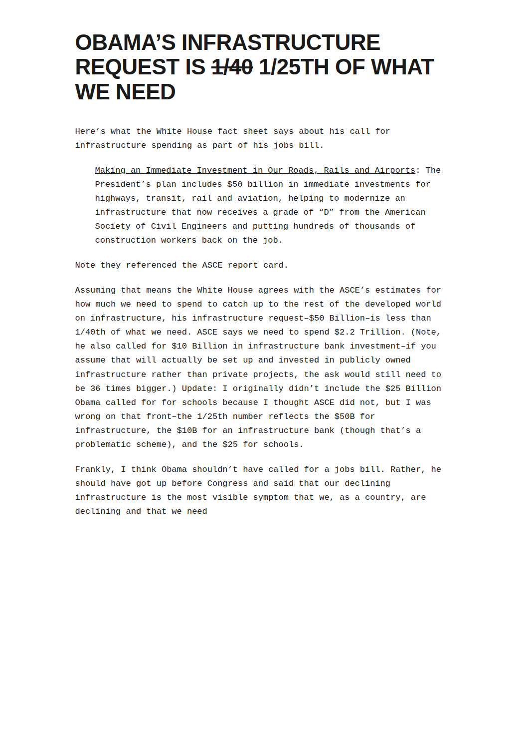Obama’s Infrastructure Request Is 1/40 1/25th of What We Need
Here’s what the White House fact sheet says about his call for infrastructure spending as part of his jobs bill.
Making an Immediate Investment in Our Roads, Rails and Airports: The President’s plan includes $50 billion in immediate investments for highways, transit, rail and aviation, helping to modernize an infrastructure that now receives a grade of “D” from the American Society of Civil Engineers and putting hundreds of thousands of construction workers back on the job.
Note they referenced the ASCE report card.
Assuming that means the White House agrees with the ASCE’s estimates for how much we need to spend to catch up to the rest of the developed world on infrastructure, his infrastructure request–$50 Billion–is less than 1/40th of what we need. ASCE says we need to spend $2.2 Trillion. (Note, he also called for $10 Billion in infrastructure bank investment–if you assume that will actually be set up and invested in publicly owned infrastructure rather than private projects, the ask would still need to be 36 times bigger.) Update: I originally didn’t include the $25 Billion Obama called for for schools because I thought ASCE did not, but I was wrong on that front–the 1/25th number reflects the $50B for infrastructure, the $10B for an infrastructure bank (though that’s a problematic scheme), and the $25 for schools.
Frankly, I think Obama shouldn’t have called for a jobs bill. Rather, he should have got up before Congress and said that our declining infrastructure is the most visible symptom that we, as a country, are declining and that we need